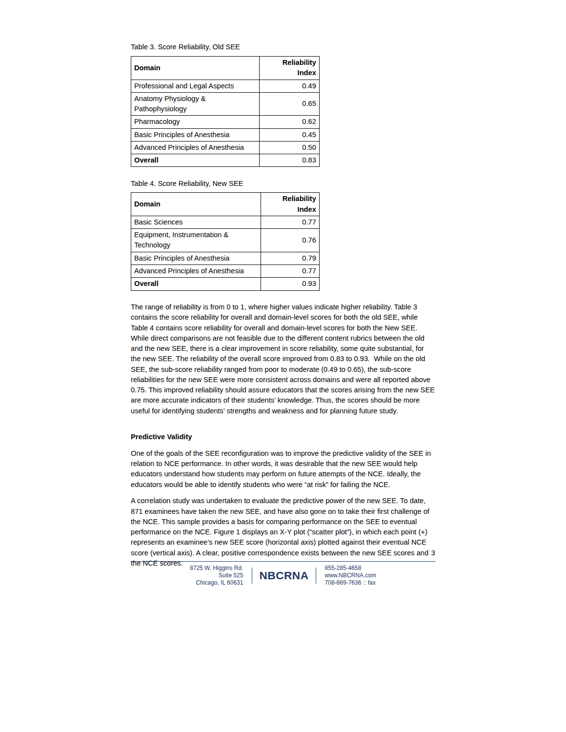Table 3. Score Reliability, Old SEE
| Domain | Reliability Index |
| --- | --- |
| Professional and Legal Aspects | 0.49 |
| Anatomy Physiology & Pathophysiology | 0.65 |
| Pharmacology | 0.62 |
| Basic Principles of Anesthesia | 0.45 |
| Advanced Principles of Anesthesia | 0.50 |
| Overall | 0.83 |
Table 4. Score Reliability, New SEE
| Domain | Reliability Index |
| --- | --- |
| Basic Sciences | 0.77 |
| Equipment, Instrumentation & Technology | 0.76 |
| Basic Principles of Anesthesia | 0.79 |
| Advanced Principles of Anesthesia | 0.77 |
| Overall | 0.93 |
The range of reliability is from 0 to 1, where higher values indicate higher reliability. Table 3 contains the score reliability for overall and domain-level scores for both the old SEE, while Table 4 contains score reliability for overall and domain-level scores for both the New SEE. While direct comparisons are not feasible due to the different content rubrics between the old and the new SEE, there is a clear improvement in score reliability, some quite substantial, for the new SEE. The reliability of the overall score improved from 0.83 to 0.93. While on the old SEE, the sub-score reliability ranged from poor to moderate (0.49 to 0.65), the sub-score reliabilities for the new SEE were more consistent across domains and were all reported above 0.75. This improved reliability should assure educators that the scores arising from the new SEE are more accurate indicators of their students’ knowledge. Thus, the scores should be more useful for identifying students’ strengths and weakness and for planning future study.
Predictive Validity
One of the goals of the SEE reconfiguration was to improve the predictive validity of the SEE in relation to NCE performance. In other words, it was desirable that the new SEE would help educators understand how students may perform on future attempts of the NCE. Ideally, the educators would be able to identify students who were “at risk” for failing the NCE.
A correlation study was undertaken to evaluate the predictive power of the new SEE. To date, 871 examinees have taken the new SEE, and have also gone on to take their first challenge of the NCE. This sample provides a basis for comparing performance on the SEE to eventual performance on the NCE. Figure 1 displays an X-Y plot (“scatter plot”), in which each point (+) represents an examinee’s new SEE score (horizontal axis) plotted against their eventual NCE score (vertical axis). A clear, positive correspondence exists between the new SEE scores and the NCE scores.
3
8725 W. Higgins Rd.
Suite 525
Chicago, IL 60631
NBCRNA
855-285-4658
www.NBCRNA.com
708-669-7636 :: fax